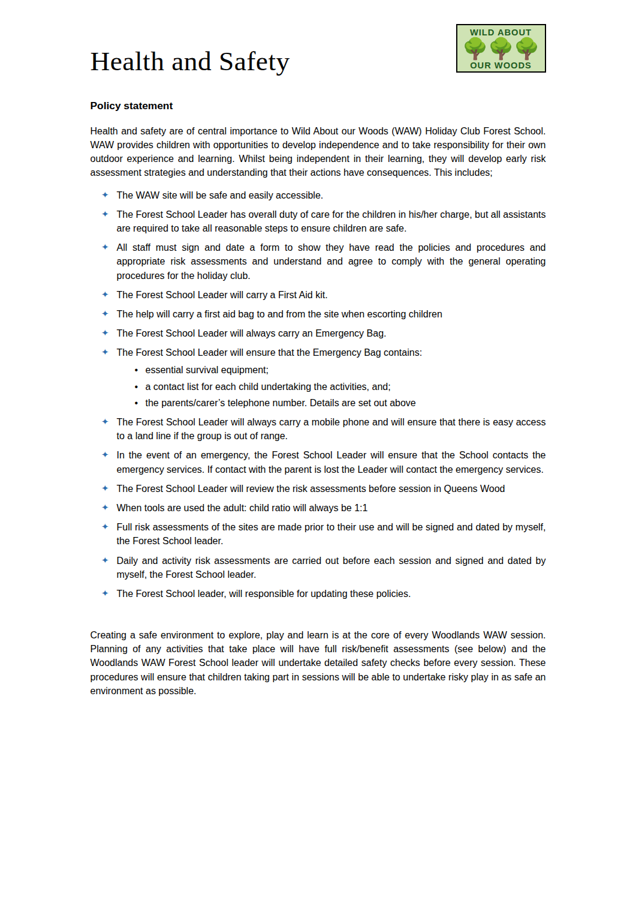Health and Safety
WILD ABOUT
🌳🌳🌳
OUR WOODS
Policy statement
Health and safety are of central importance to Wild About our Woods (WAW) Holiday Club Forest School. WAW provides children with opportunities to develop independence and to take responsibility for their own outdoor experience and learning. Whilst being independent in their learning, they will develop early risk assessment strategies and understanding that their actions have consequences. This includes;
The WAW site will be safe and easily accessible.
The Forest School Leader has overall duty of care for the children in his/her charge, but all assistants are required to take all reasonable steps to ensure children are safe.
All staff must sign and date a form to show they have read the policies and procedures and appropriate risk assessments and understand and agree to comply with the general operating procedures for the holiday club.
The Forest School Leader will carry a First Aid kit.
The help will carry a first aid bag to and from the site when escorting children
The Forest School Leader will always carry an Emergency Bag.
The Forest School Leader will ensure that the Emergency Bag contains:
essential survival equipment;
a contact list for each child undertaking the activities, and;
the parents/carer’s telephone number. Details are set out above
The Forest School Leader will always carry a mobile phone and will ensure that there is easy access to a land line if the group is out of range.
In the event of an emergency, the Forest School Leader will ensure that the School contacts the emergency services. If contact with the parent is lost the Leader will contact the emergency services.
The Forest School Leader will review the risk assessments before session in Queens Wood
When tools are used the adult: child ratio will always be 1:1
Full risk assessments of the sites are made prior to their use and will be signed and dated by myself, the Forest School leader.
Daily and activity risk assessments are carried out before each session and signed and dated by myself, the Forest School leader.
The Forest School leader, will responsible for updating these policies.
Creating a safe environment to explore, play and learn is at the core of every Woodlands WAW session. Planning of any activities that take place will have full risk/benefit assessments (see below) and the Woodlands WAW Forest School leader will undertake detailed safety checks before every session. These procedures will ensure that children taking part in sessions will be able to undertake risky play in as safe an environment as possible.